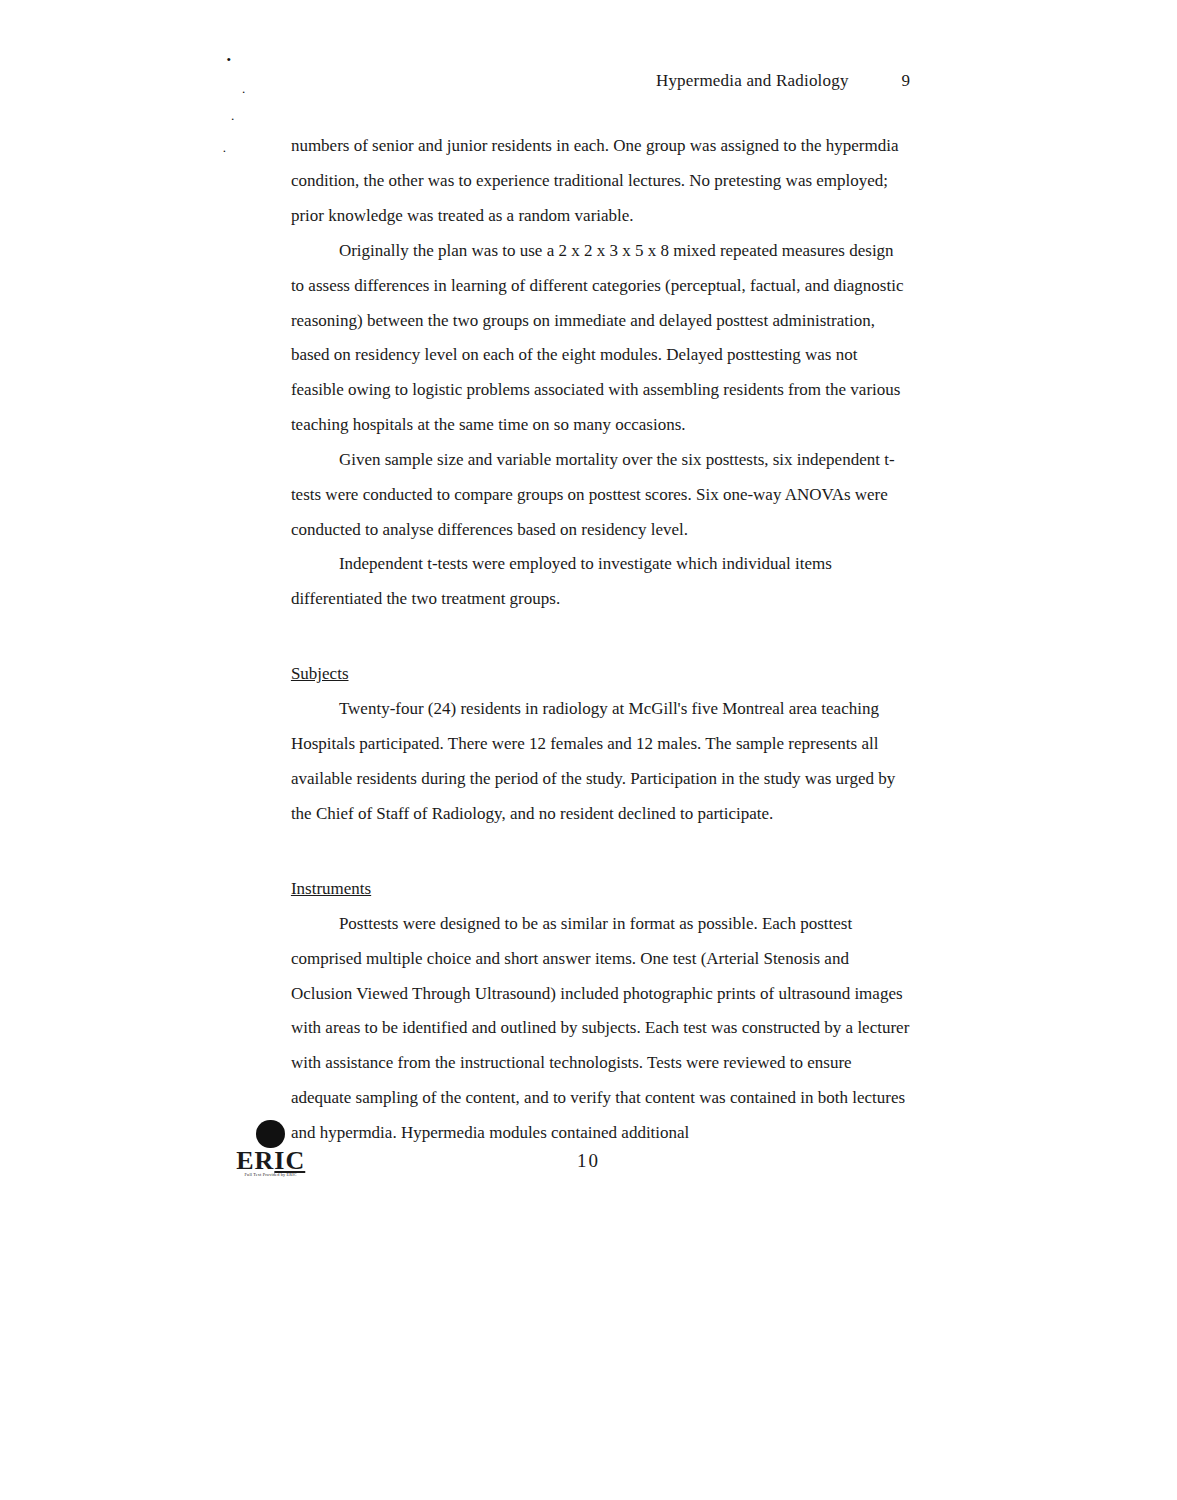• . · .
Hypermedia and Radiology9
numbers of senior and junior residents in each. One group was assigned to the hypermdia condition, the other was to experience traditional lectures. No pretesting was employed; prior knowledge was treated as a random variable.
Originally the plan was to use a 2 x 2 x 3 x 5 x 8 mixed repeated measures design to assess differences in learning of different categories (perceptual, factual, and diagnostic reasoning) between the two groups on immediate and delayed posttest administration, based on residency level on each of the eight modules. Delayed posttesting was not feasible owing to logistic problems associated with assembling residents from the various teaching hospitals at the same time on so many occasions.
Given sample size and variable mortality over the six posttests, six independent t-tests were conducted to compare groups on posttest scores. Six one-way ANOVAs were conducted to analyse differences based on residency level.
Independent t-tests were employed to investigate which individual items differentiated the two treatment groups.
Subjects
Twenty-four (24) residents in radiology at McGill's five Montreal area teaching Hospitals participated. There were 12 females and 12 males. The sample represents all available residents during the period of the study. Participation in the study was urged by the Chief of Staff of Radiology, and no resident declined to participate.
Instruments
Posttests were designed to be as similar in format as possible. Each posttest comprised multiple choice and short answer items. One test (Arterial Stenosis and Oclusion Viewed Through Ultrasound) included photographic prints of ultrasound images with areas to be identified and outlined by subjects. Each test was constructed by a lecturer with assistance from the instructional technologists. Tests were reviewed to ensure adequate sampling of the content, and to verify that content was contained in both lectures and hypermdia. Hypermedia modules contained additional
ERIC
Full Text Provided by ERIC
10